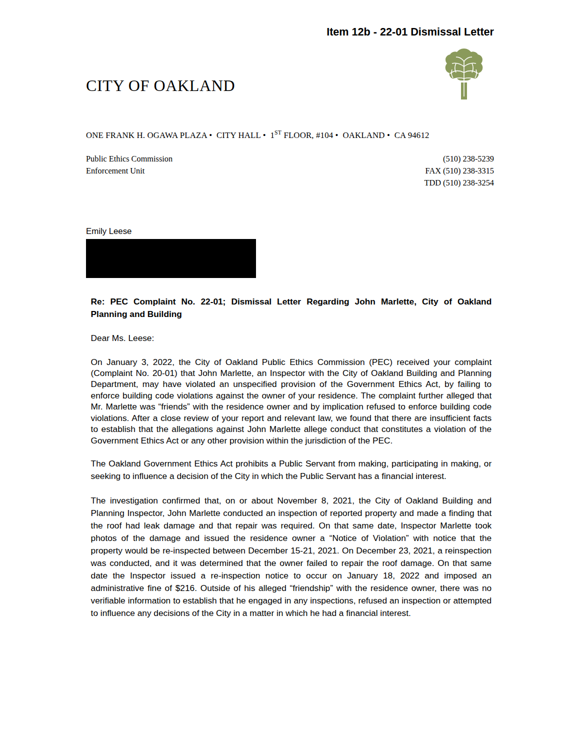Item 12b - 22-01 Dismissal Letter
CITY OF OAKLAND
ONE FRANK H. OGAWA PLAZA • CITY HALL • 1ST FLOOR, #104 • OAKLAND • CA 94612
| Public Ethics Commission | (510) 238-5239 |
| Enforcement Unit | FAX (510) 238-3315 |
| | TDD (510) 238-3254 |
Emily Leese
Re: PEC Complaint No. 22-01; Dismissal Letter Regarding John Marlette, City of Oakland Planning and Building
Dear Ms. Leese:
On January 3, 2022, the City of Oakland Public Ethics Commission (PEC) received your complaint (Complaint No. 20-01) that John Marlette, an Inspector with the City of Oakland Building and Planning Department, may have violated an unspecified provision of the Government Ethics Act, by failing to enforce building code violations against the owner of your residence. The complaint further alleged that Mr. Marlette was “friends” with the residence owner and by implication refused to enforce building code violations. After a close review of your report and relevant law, we found that there are insufficient facts to establish that the allegations against John Marlette allege conduct that constitutes a violation of the Government Ethics Act or any other provision within the jurisdiction of the PEC.
The Oakland Government Ethics Act prohibits a Public Servant from making, participating in making, or seeking to influence a decision of the City in which the Public Servant has a financial interest.
The investigation confirmed that, on or about November 8, 2021, the City of Oakland Building and Planning Inspector, John Marlette conducted an inspection of reported property and made a finding that the roof had leak damage and that repair was required. On that same date, Inspector Marlette took photos of the damage and issued the residence owner a “Notice of Violation” with notice that the property would be re-inspected between December 15-21, 2021. On December 23, 2021, a reinspection was conducted, and it was determined that the owner failed to repair the roof damage. On that same date the Inspector issued a re-inspection notice to occur on January 18, 2022 and imposed an administrative fine of $216. Outside of his alleged “friendship” with the residence owner, there was no verifiable information to establish that he engaged in any inspections, refused an inspection or attempted to influence any decisions of the City in a matter in which he had a financial interest.